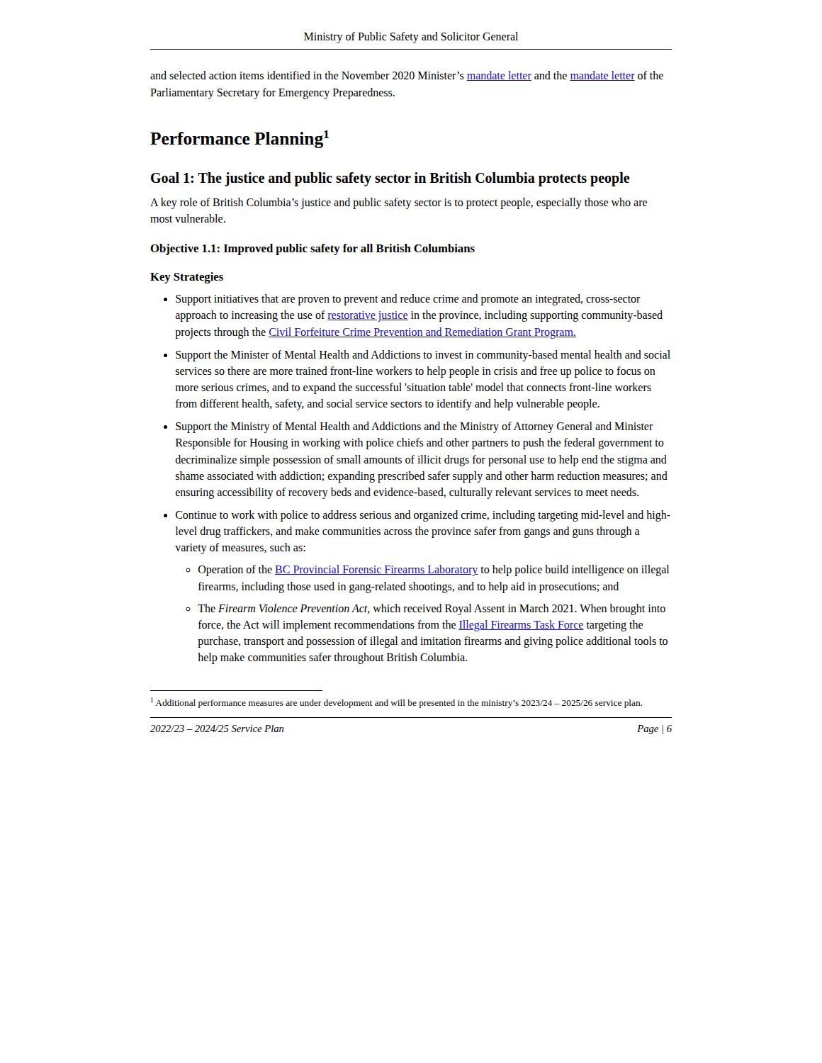Ministry of Public Safety and Solicitor General
and selected action items identified in the November 2020 Minister’s mandate letter and the mandate letter of the Parliamentary Secretary for Emergency Preparedness.
Performance Planning1
Goal 1: The justice and public safety sector in British Columbia protects people
A key role of British Columbia’s justice and public safety sector is to protect people, especially those who are most vulnerable.
Objective 1.1: Improved public safety for all British Columbians
Key Strategies
Support initiatives that are proven to prevent and reduce crime and promote an integrated, cross-sector approach to increasing the use of restorative justice in the province, including supporting community-based projects through the Civil Forfeiture Crime Prevention and Remediation Grant Program.
Support the Minister of Mental Health and Addictions to invest in community-based mental health and social services so there are more trained front-line workers to help people in crisis and free up police to focus on more serious crimes, and to expand the successful 'situation table' model that connects front-line workers from different health, safety, and social service sectors to identify and help vulnerable people.
Support the Ministry of Mental Health and Addictions and the Ministry of Attorney General and Minister Responsible for Housing in working with police chiefs and other partners to push the federal government to decriminalize simple possession of small amounts of illicit drugs for personal use to help end the stigma and shame associated with addiction; expanding prescribed safer supply and other harm reduction measures; and ensuring accessibility of recovery beds and evidence-based, culturally relevant services to meet needs.
Continue to work with police to address serious and organized crime, including targeting mid-level and high-level drug traffickers, and make communities across the province safer from gangs and guns through a variety of measures, such as:
Operation of the BC Provincial Forensic Firearms Laboratory to help police build intelligence on illegal firearms, including those used in gang-related shootings, and to help aid in prosecutions; and
The Firearm Violence Prevention Act, which received Royal Assent in March 2021. When brought into force, the Act will implement recommendations from the Illegal Firearms Task Force targeting the purchase, transport and possession of illegal and imitation firearms and giving police additional tools to help make communities safer throughout British Columbia.
1 Additional performance measures are under development and will be presented in the ministry’s 2023/24 – 2025/26 service plan.
2022/23 – 2024/25 Service Plan Page | 6